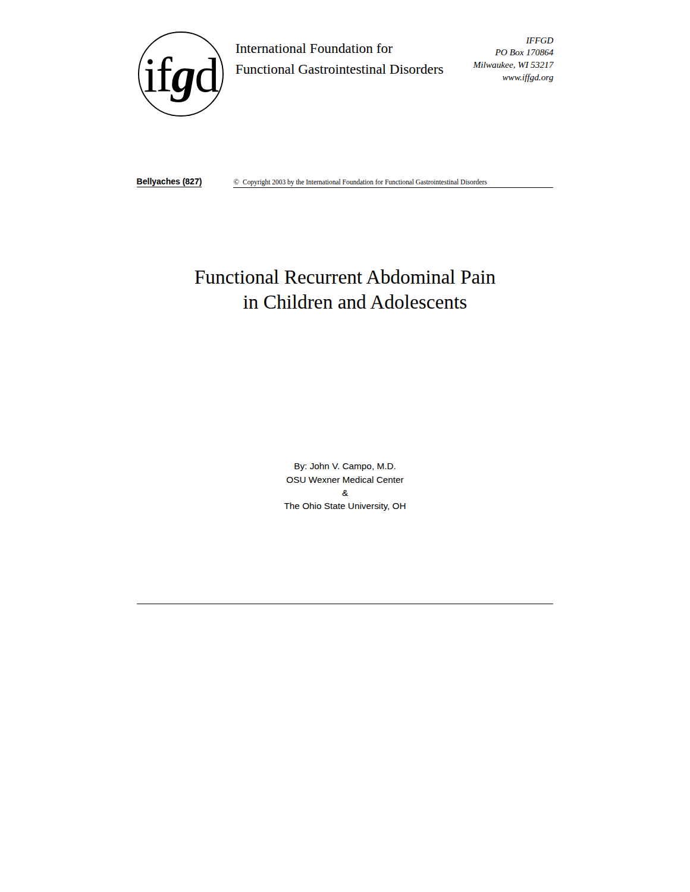ifgd
International Foundation for
Functional Gastrointestinal Disorders
IFFGD
PO Box 170864
Milwaukee, WI 53217
www.iffgd.org
Bellyaches (827) © Copyright 2003 by the International Foundation for Functional Gastrointestinal Disorders
Functional Recurrent Abdominal Pain in Children and Adolescents
By: John V. Campo, M.D.
OSU Wexner Medical Center
&
The Ohio State University, OH